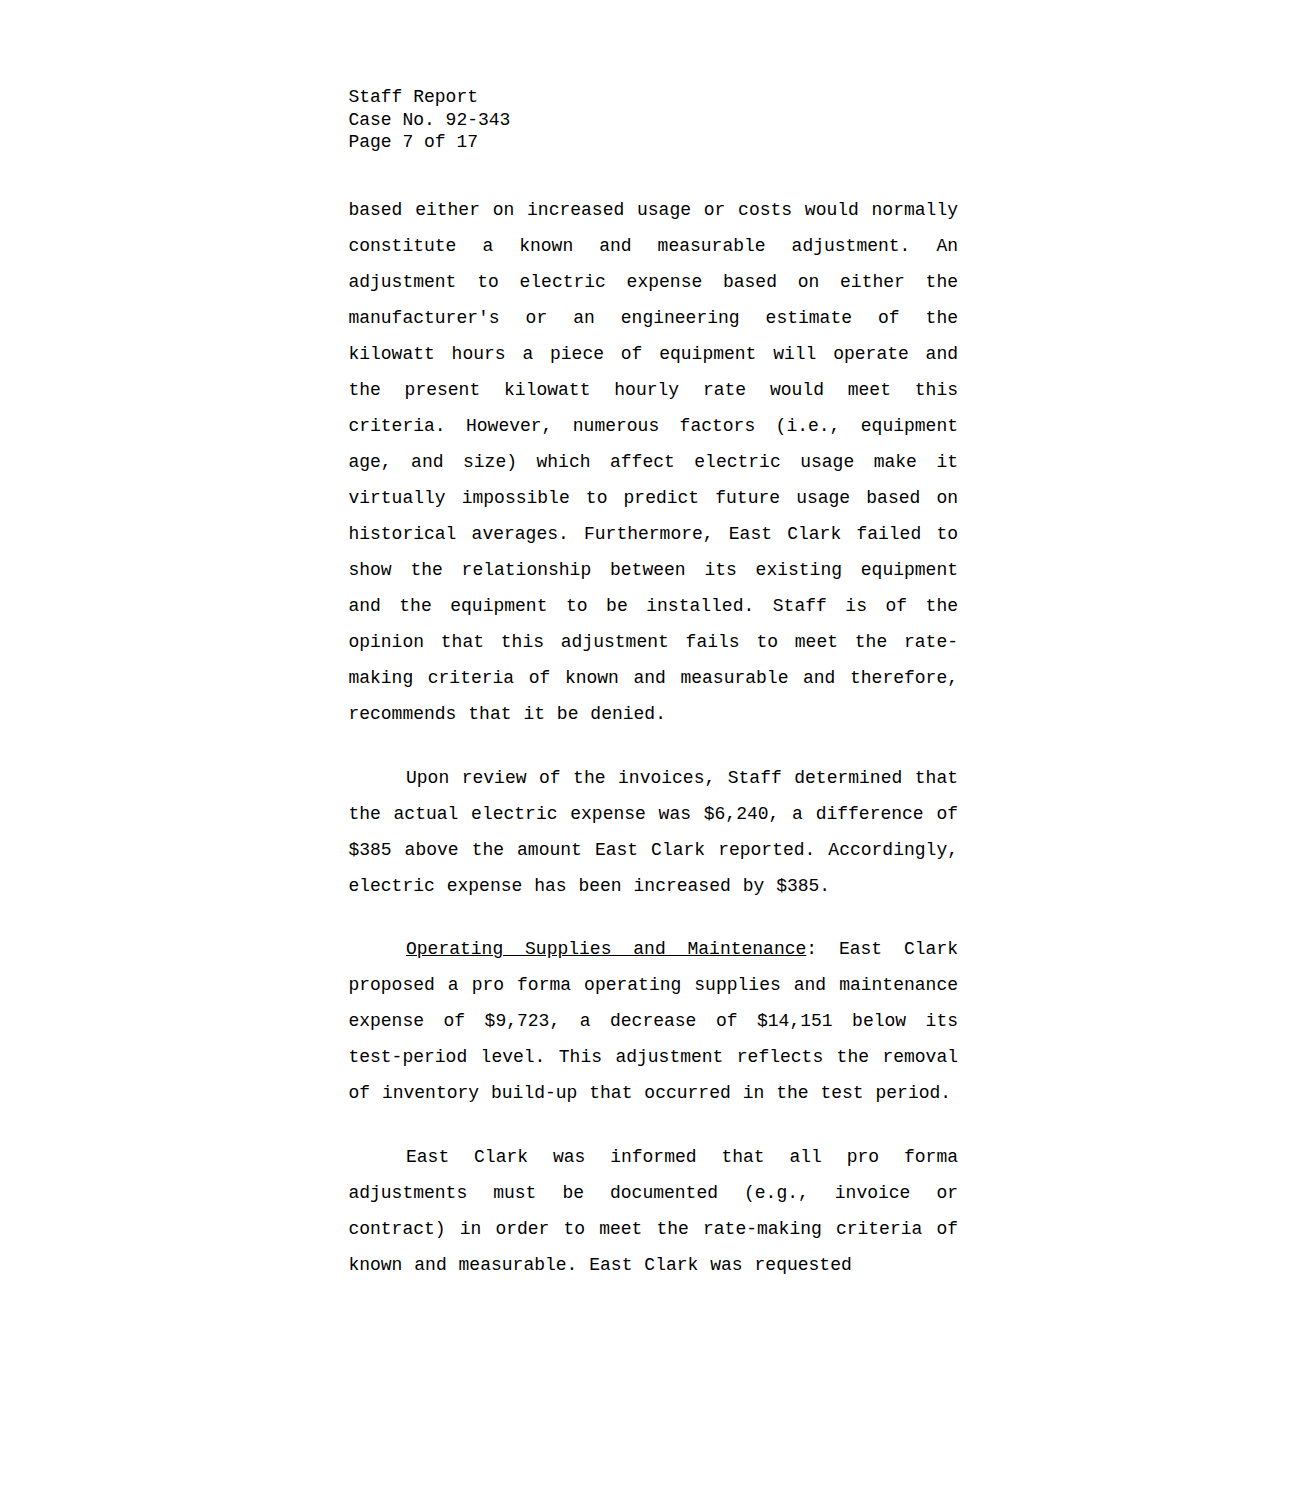Staff Report Case No. 92-343 Page 7 of 17
based either on increased usage or costs would normally constitute a known and measurable adjustment. An adjustment to electric expense based on either the manufacturer's or an engineering estimate of the kilowatt hours a piece of equipment will operate and the present kilowatt hourly rate would meet this criteria. However, numerous factors (i.e., equipment age, and size) which affect electric usage make it virtually impossible to predict future usage based on historical averages. Furthermore, East Clark failed to show the relationship between its existing equipment and the equipment to be installed. Staff is of the opinion that this adjustment fails to meet the rate-making criteria of known and measurable and therefore, recommends that it be denied.
Upon review of the invoices, Staff determined that the actual electric expense was $6,240, a difference of $385 above the amount East Clark reported. Accordingly, electric expense has been increased by $385.
Operating Supplies and Maintenance: East Clark proposed a pro forma operating supplies and maintenance expense of $9,723, a decrease of $14,151 below its test-period level. This adjustment reflects the removal of inventory build-up that occurred in the test period.
East Clark was informed that all pro forma adjustments must be documented (e.g., invoice or contract) in order to meet the rate-making criteria of known and measurable. East Clark was requested